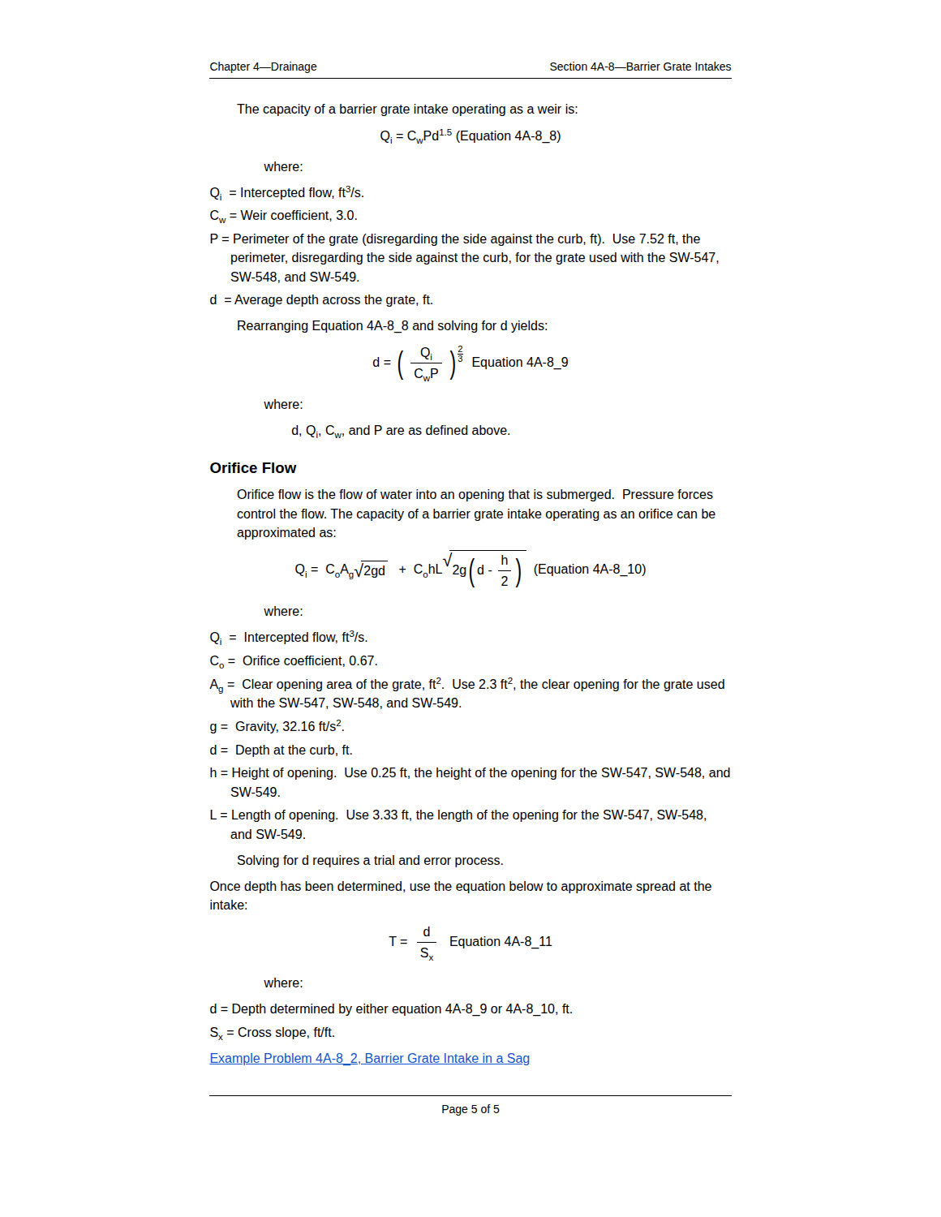Chapter 4—Drainage
Section 4A-8—Barrier Grate Intakes
The capacity of a barrier grate intake operating as a weir is:
Qi = CwPd1.5 (Equation 4A-8_8)
where:
Qi = Intercepted flow, ft3/s.
Cw = Weir coefficient, 3.0.
P = Perimeter of the grate (disregarding the side against the curb, ft). Use 7.52 ft, the perimeter, disregarding the side against the curb, for the grate used with the SW-547, SW-548, and SW-549.
d = Average depth across the grate, ft.
Rearranging Equation 4A-8_8 and solving for d yields:
d = ( Qi CwP ) 23 Equation 4A-8_9
where:
d, Qi, Cw, and P are as defined above.
Orifice Flow
Orifice flow is the flow of water into an opening that is submerged. Pressure forces control the flow. The capacity of a barrier grate intake operating as an orifice can be approximated as:
Qi = CoAg2gd + CohL2g(d - h 2) (Equation 4A-8_10)
where:
Qi = Intercepted flow, ft3/s.
Co = Orifice coefficient, 0.67.
Ag = Clear opening area of the grate, ft2. Use 2.3 ft2, the clear opening for the grate used with the SW-547, SW-548, and SW-549.
g = Gravity, 32.16 ft/s2.
d = Depth at the curb, ft.
h = Height of opening. Use 0.25 ft, the height of the opening for the SW-547, SW-548, and SW-549.
L = Length of opening. Use 3.33 ft, the length of the opening for the SW-547, SW-548, and SW-549.
Solving for d requires a trial and error process.
Once depth has been determined, use the equation below to approximate spread at the intake:
T = dSx Equation 4A-8_11
where:
d = Depth determined by either equation 4A-8_9 or 4A-8_10, ft.
Sx = Cross slope, ft/ft.
Example Problem 4A-8_2, Barrier Grate Intake in a Sag
Page 5 of 5